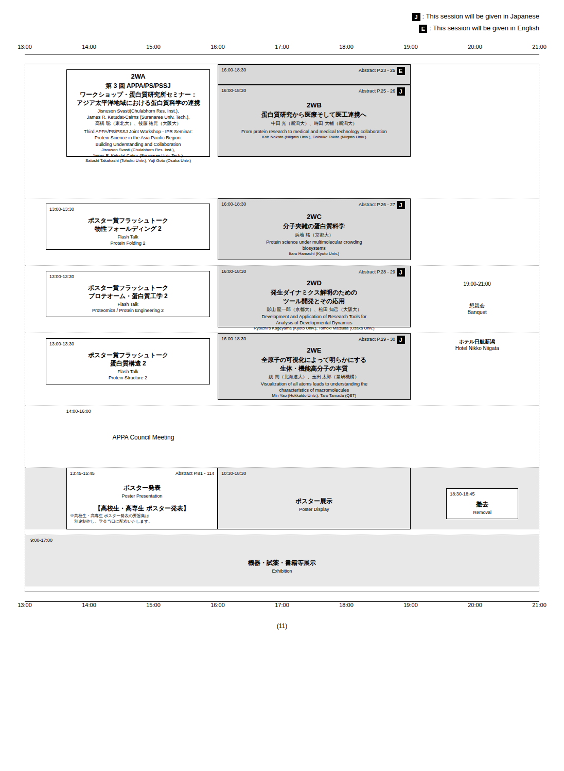J: This session will be given in Japanese
E: This session will be given in English
13:00 14:00 15:00 16:00 17:00 18:00 19:00 20:00 21:00
2WA
第 3 回 APPA/PS/PSSJ
ワークショップ・蛋白質研究所セミナー：
アジア太平洋地域における蛋白質科学の連携
Jisnuson Svasti(Chulabhorn Res. Inst.),
James R. Ketudat-Cairns (Suranaree Univ. Tech.),
高橋 聡（東北大）、後藤 祐児（大阪大）
Third APPA/PS/PSSJ Joint Workshop - IPR Seminar:
Protein Science in the Asia Pacific Region:
Building Understanding and Collaboration
Jisnuson Svasti (Chulabhorn Res. Inst.),
James R. Ketudat-Cairns (Suranaree Univ. Tech.),
Satoshi Takahashi (Tohoku Univ.), Yuji Goto (Osaka Univ.)
16:00-18:30 Abstract P.23 - 25 E
16:00-18:30 Abstract P.25 - 26 J
2WB
蛋白質研究から医療そして医工連携へ
中田 光（新潟大）、時田 大輔（新潟大）
From protein research to medical and medical technology collaboration
Koh Nakata (Niigata Univ.), Daisuke Tokita (Niigata Univ.)
13:00-13:30
ポスター賞フラッシュトーク
物性フォールディング 2
Flash Talk
Protein Folding 2
16:00-18:30 Abstract P.26 - 27 J
2WC
分子夾雑の蛋白質科学
浜地 格（京都大）
Protein science under multimolecular crowding
biosystems
Itaru Hamachi (Kyoto Univ.)
13:00-13:30
ポスター賞フラッシュトーク
プロテオーム・蛋白質工学 2
Flash Talk
Proteomics / Protein Engineering 2
16:00-18:30 Abstract P.28 - 29 J
2WD
発生ダイナミクス解明のための
ツール開発とその応用
影山 龍一郎（京都大）、松田 知己（大阪大）
Development and Application of Research Tools for
Analysis of Developmental Dynamics
Ryoichiro Kageyama (Kyoto Univ.), Tomoki Matsuda (Osaka Univ.)
19:00-21:00
懇親会
Banquet
13:00-13:30
ポスター賞フラッシュトーク
蛋白質構造 2
Flash Talk
Protein Structure 2
16:00-18:30 Abstract P.29 - 30 J
2WE
全原子の可視化によって明らかにする
生体・機能高分子の本質
姚 閔（北海道大）、玉田 太郎（量研機構）
Visualization of all atoms leads to understanding the
characteristics of macromolecules
Min Yao (Hokkaido Univ.), Taro Tamada (QST)
ホテル日航新潟
Hotel Nikko Niigata
14:00-16:00
APPA Council Meeting
13:45-15:45 Abstract P.81 - 114
ポスター発表
Poster Presentation
【高校生・高専生 ポスター発表】
※高校生・高専生 ポスター発表の要旨集は
　別途制作し、学会当日に配布いたします。
10:30-18:30
ポスター展示
Poster Display
18:30-18:45
撤去
Removal
9:00-17:00
機器・試薬・書籍等展示
Exhibition
13:00 14:00 15:00 16:00 17:00 18:00 19:00 20:00 21:00
(11)